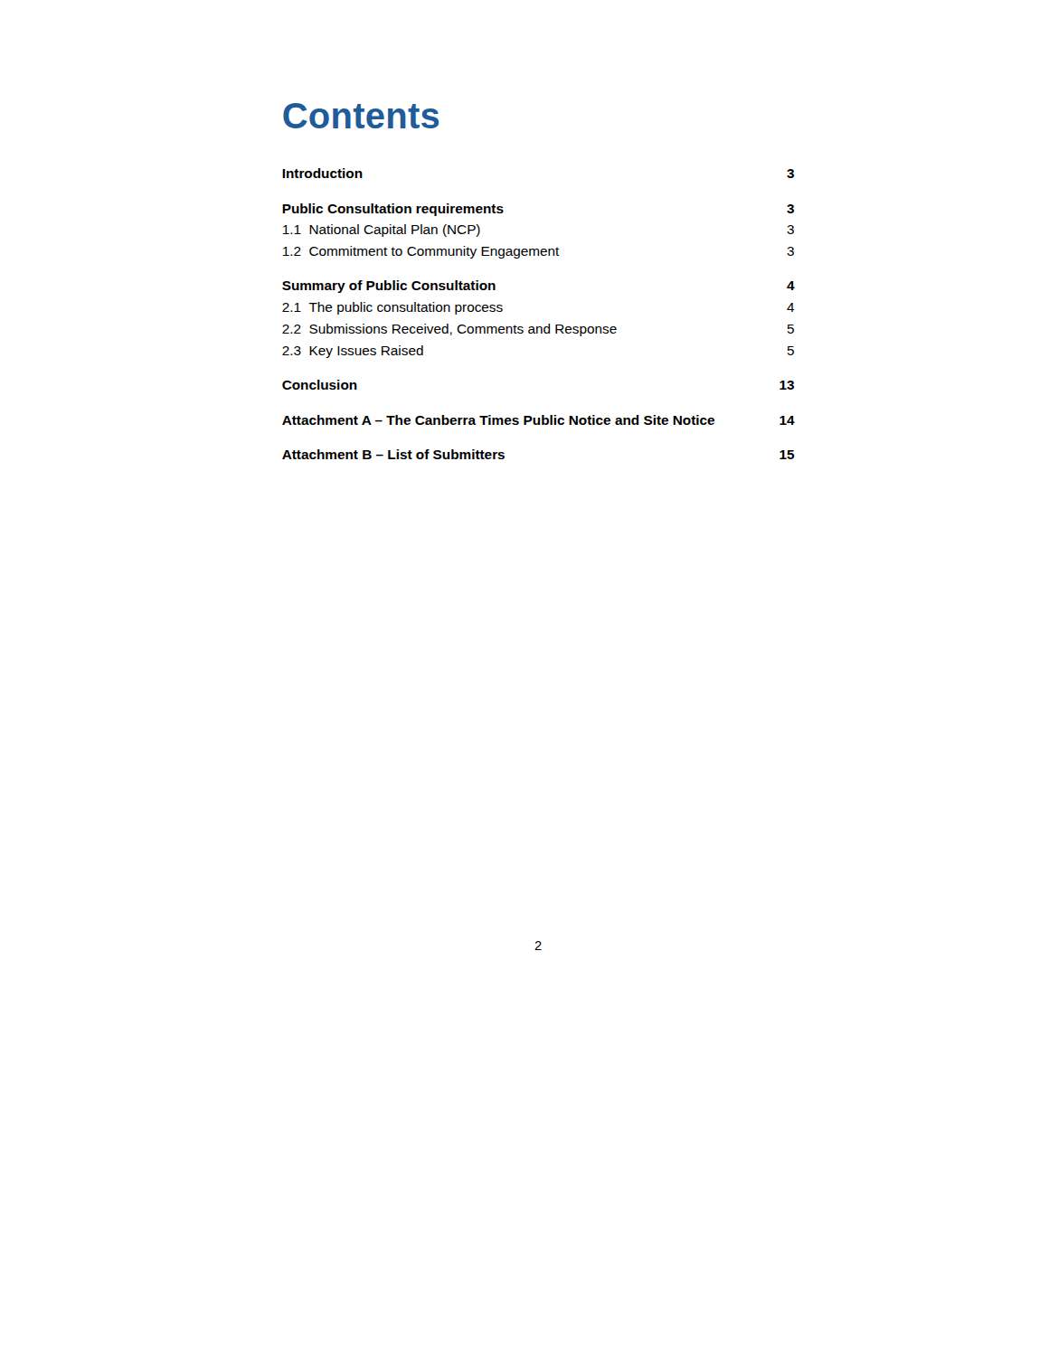Contents
| Introduction | 3 |
| Public Consultation requirements | 3 |
| 1.1 National Capital Plan (NCP) | 3 |
| 1.2 Commitment to Community Engagement | 3 |
| Summary of Public Consultation | 4 |
| 2.1 The public consultation process | 4 |
| 2.2 Submissions Received, Comments and Response | 5 |
| 2.3 Key Issues Raised | 5 |
| Conclusion | 13 |
| Attachment A – The Canberra Times Public Notice and Site Notice | 14 |
| Attachment B – List of Submitters | 15 |
2